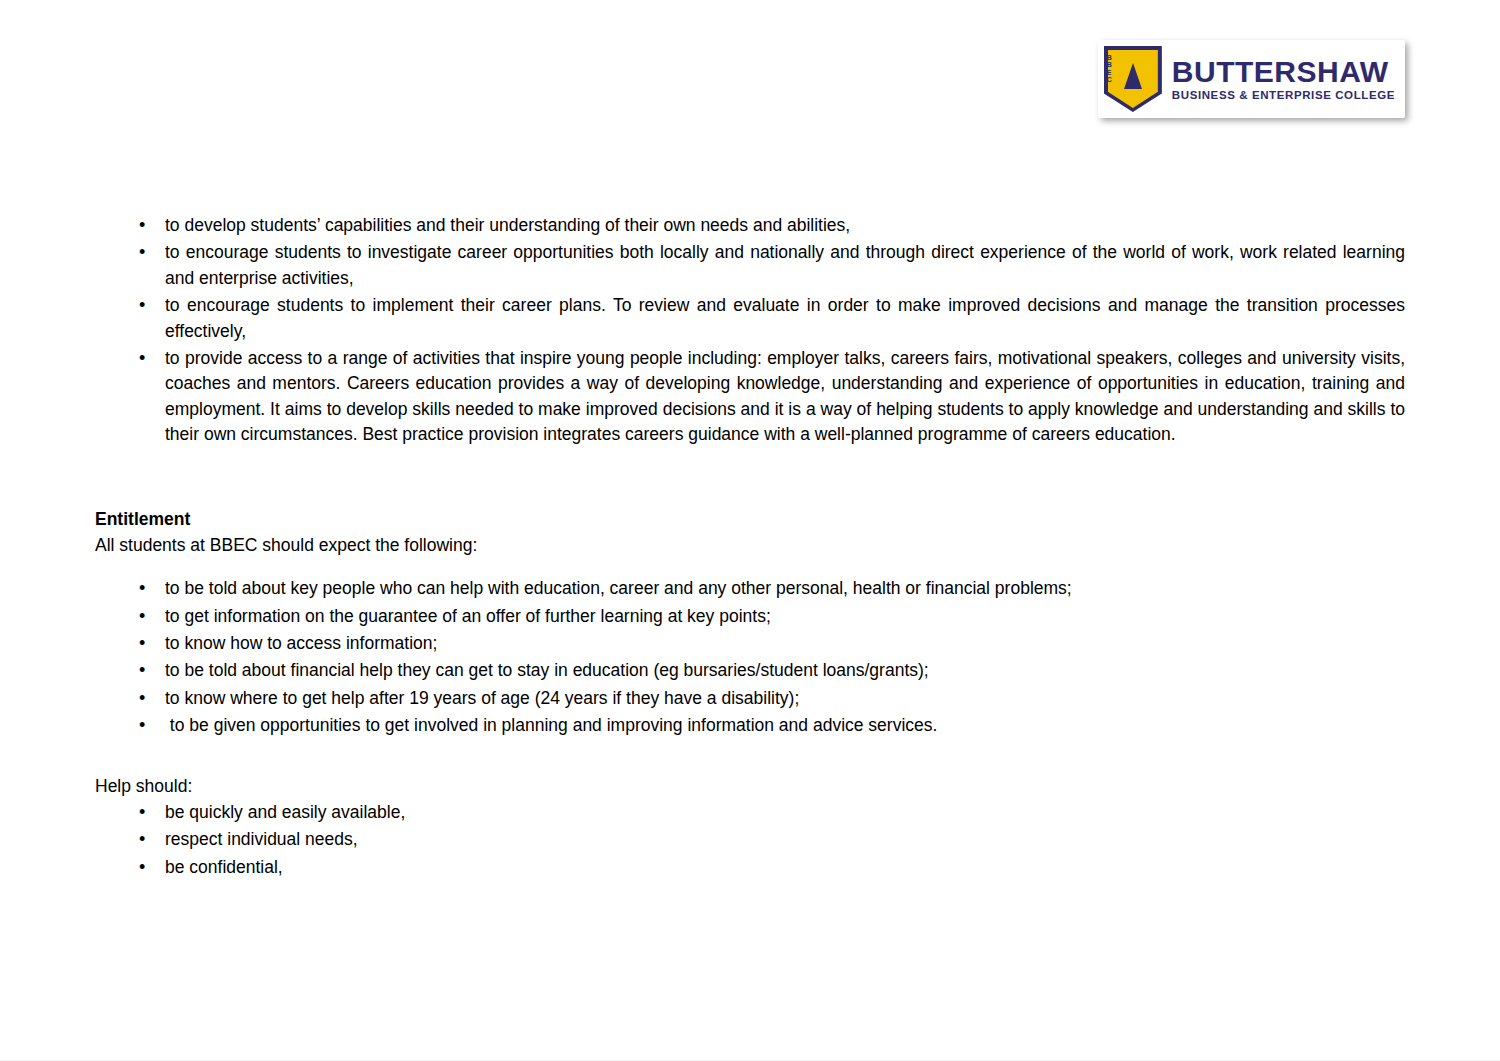B
B
E
C
BUTTERSHAW
BUSINESS & ENTERPRISE COLLEGE
to develop students’ capabilities and their understanding of their own needs and abilities,
to encourage students to investigate career opportunities both locally and nationally and through direct experience of the world of work, work related learning and enterprise activities,
to encourage students to implement their career plans. To review and evaluate in order to make improved decisions and manage the transition processes effectively,
to provide access to a range of activities that inspire young people including: employer talks, careers fairs, motivational speakers, colleges and university visits, coaches and mentors. Careers education provides a way of developing knowledge, understanding and experience of opportunities in education, training and employment. It aims to develop skills needed to make improved decisions and it is a way of helping students to apply knowledge and understanding and skills to their own circumstances. Best practice provision integrates careers guidance with a well-planned programme of careers education.
Entitlement
All students at BBEC should expect the following:
to be told about key people who can help with education, career and any other personal, health or financial problems;
to get information on the guarantee of an offer of further learning at key points;
to know how to access information;
to be told about financial help they can get to stay in education (eg bursaries/student loans/grants);
to know where to get help after 19 years of age (24 years if they have a disability);
to be given opportunities to get involved in planning and improving information and advice services.
Help should:
be quickly and easily available,
respect individual needs,
be confidential,